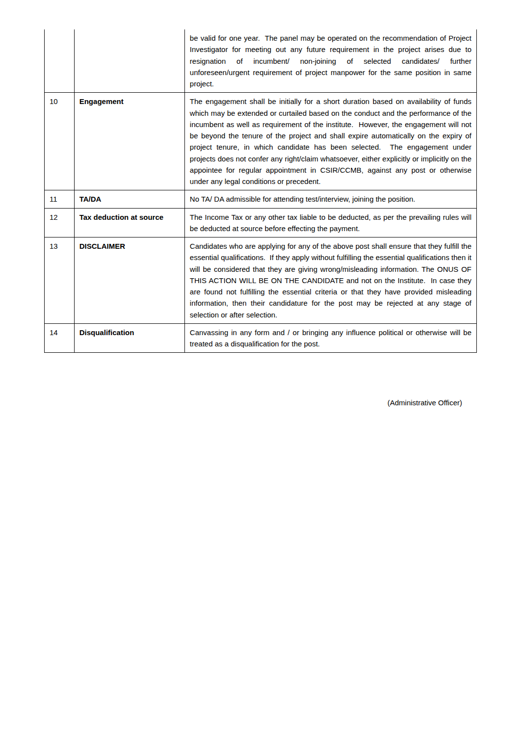| | | be valid for one year. The panel may be operated on the recommendation of Project Investigator for meeting out any future requirement in the project arises due to resignation of incumbent/ non-joining of selected candidates/ further unforeseen/urgent requirement of project manpower for the same position in same project. |
| 10 | Engagement | The engagement shall be initially for a short duration based on availability of funds which may be extended or curtailed based on the conduct and the performance of the incumbent as well as requirement of the institute. However, the engagement will not be beyond the tenure of the project and shall expire automatically on the expiry of project tenure, in which candidate has been selected. The engagement under projects does not confer any right/claim whatsoever, either explicitly or implicitly on the appointee for regular appointment in CSIR/CCMB, against any post or otherwise under any legal conditions or precedent. |
| 11 | TA/DA | No TA/ DA admissible for attending test/interview, joining the position. |
| 12 | Tax deduction at source | The Income Tax or any other tax liable to be deducted, as per the prevailing rules will be deducted at source before effecting the payment. |
| 13 | DISCLAIMER | Candidates who are applying for any of the above post shall ensure that they fulfill the essential qualifications. If they apply without fulfilling the essential qualifications then it will be considered that they are giving wrong/misleading information. The ONUS OF THIS ACTION WILL BE ON THE CANDIDATE and not on the Institute. In case they are found not fulfilling the essential criteria or that they have provided misleading information, then their candidature for the post may be rejected at any stage of selection or after selection. |
| 14 | Disqualification | Canvassing in any form and / or bringing any influence political or otherwise will be treated as a disqualification for the post. |
(Administrative Officer)